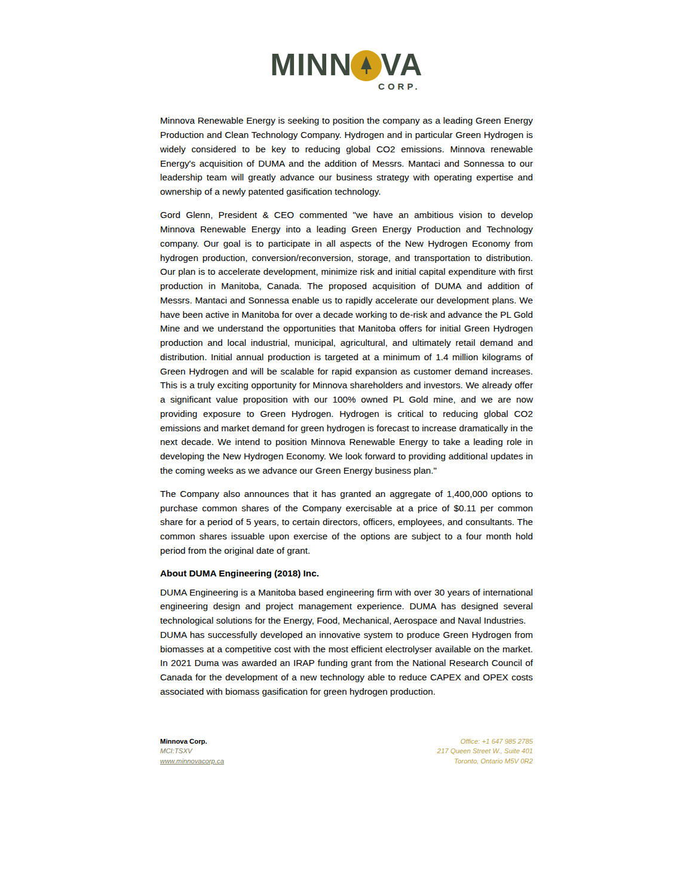MINN VA
CORP.
Minnova Renewable Energy is seeking to position the company as a leading Green Energy Production and Clean Technology Company. Hydrogen and in particular Green Hydrogen is widely considered to be key to reducing global CO2 emissions. Minnova renewable Energy's acquisition of DUMA and the addition of Messrs. Mantaci and Sonnessa to our leadership team will greatly advance our business strategy with operating expertise and ownership of a newly patented gasification technology.
Gord Glenn, President & CEO commented "we have an ambitious vision to develop Minnova Renewable Energy into a leading Green Energy Production and Technology company. Our goal is to participate in all aspects of the New Hydrogen Economy from hydrogen production, conversion/reconversion, storage, and transportation to distribution. Our plan is to accelerate development, minimize risk and initial capital expenditure with first production in Manitoba, Canada. The proposed acquisition of DUMA and addition of Messrs. Mantaci and Sonnessa enable us to rapidly accelerate our development plans. We have been active in Manitoba for over a decade working to de-risk and advance the PL Gold Mine and we understand the opportunities that Manitoba offers for initial Green Hydrogen production and local industrial, municipal, agricultural, and ultimately retail demand and distribution. Initial annual production is targeted at a minimum of 1.4 million kilograms of Green Hydrogen and will be scalable for rapid expansion as customer demand increases. This is a truly exciting opportunity for Minnova shareholders and investors. We already offer a significant value proposition with our 100% owned PL Gold mine, and we are now providing exposure to Green Hydrogen. Hydrogen is critical to reducing global CO2 emissions and market demand for green hydrogen is forecast to increase dramatically in the next decade. We intend to position Minnova Renewable Energy to take a leading role in developing the New Hydrogen Economy. We look forward to providing additional updates in the coming weeks as we advance our Green Energy business plan."
The Company also announces that it has granted an aggregate of 1,400,000 options to purchase common shares of the Company exercisable at a price of $0.11 per common share for a period of 5 years, to certain directors, officers, employees, and consultants. The common shares issuable upon exercise of the options are subject to a four month hold period from the original date of grant.
About DUMA Engineering (2018) Inc.
DUMA Engineering is a Manitoba based engineering firm with over 30 years of international engineering design and project management experience. DUMA has designed several technological solutions for the Energy, Food, Mechanical, Aerospace and Naval Industries.
DUMA has successfully developed an innovative system to produce Green Hydrogen from biomasses at a competitive cost with the most efficient electrolyser available on the market. In 2021 Duma was awarded an IRAP funding grant from the National Research Council of Canada for the development of a new technology able to reduce CAPEX and OPEX costs associated with biomass gasification for green hydrogen production.
Minnova Corp.
MCI:TSXV
www.minnovacorp.ca
Office: +1 647 985 2785
217 Queen Street W., Suite 401
Toronto, Ontario M5V 0R2